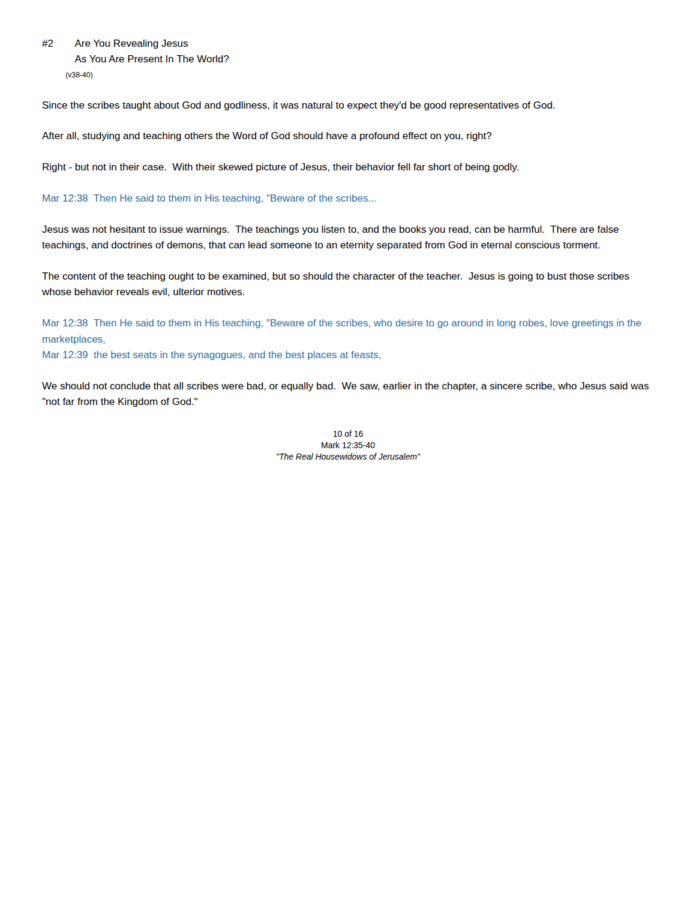#2 Are You Revealing Jesus As You Are Present In The World? (v38-40)
Since the scribes taught about God and godliness, it was natural to expect they'd be good representatives of God.
After all, studying and teaching others the Word of God should have a profound effect on you, right?
Right - but not in their case. With their skewed picture of Jesus, their behavior fell far short of being godly.
Mar 12:38 Then He said to them in His teaching, "Beware of the scribes...
Jesus was not hesitant to issue warnings. The teachings you listen to, and the books you read, can be harmful. There are false teachings, and doctrines of demons, that can lead someone to an eternity separated from God in eternal conscious torment.
The content of the teaching ought to be examined, but so should the character of the teacher. Jesus is going to bust those scribes whose behavior reveals evil, ulterior motives.
Mar 12:38 Then He said to them in His teaching, "Beware of the scribes, who desire to go around in long robes, love greetings in the marketplaces, Mar 12:39 the best seats in the synagogues, and the best places at feasts,
We should not conclude that all scribes were bad, or equally bad. We saw, earlier in the chapter, a sincere scribe, who Jesus said was "not far from the Kingdom of God."
10 of 16
Mark 12:35-40
"The Real Housewidows of Jerusalem"